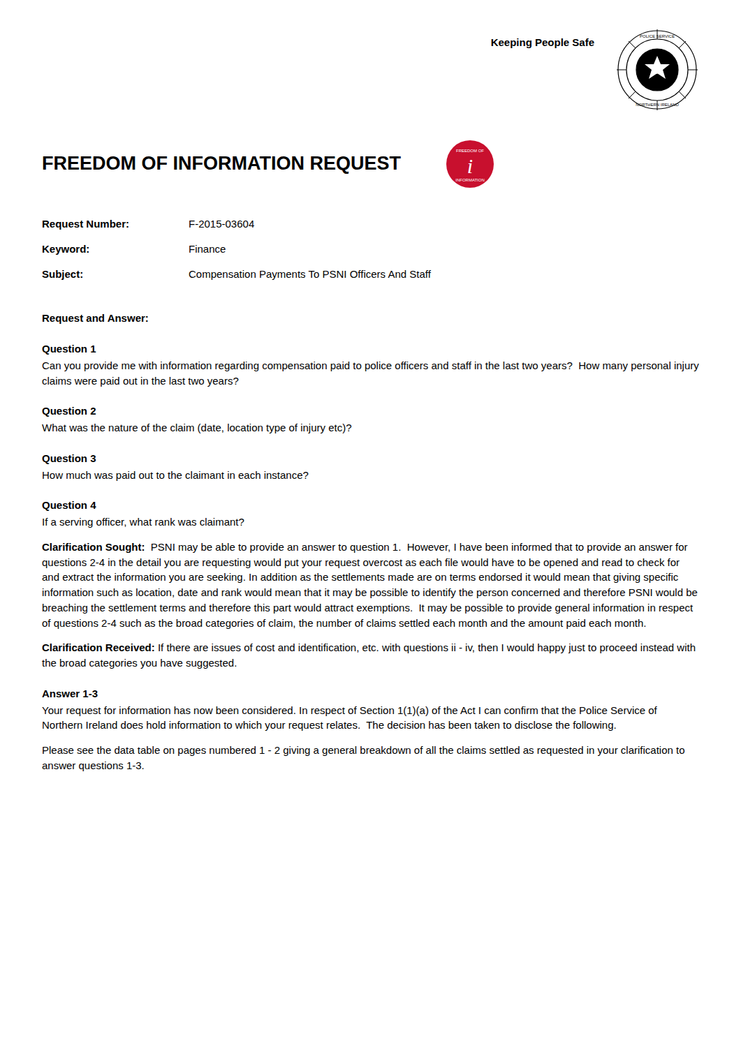Keeping People Safe
PSNI POLICE SERVICE NORTHERN IRELAND
FREEDOM OF INFORMATION REQUEST
FREEDOM OF INFORMATION i
| Request Number: | F-2015-03604 |
| Keyword: | Finance |
| Subject: | Compensation Payments To PSNI Officers And Staff |
Request and Answer:
Question 1
Can you provide me with information regarding compensation paid to police officers and staff in the last two years? How many personal injury claims were paid out in the last two years?
Question 2
What was the nature of the claim (date, location type of injury etc)?
Question 3
How much was paid out to the claimant in each instance?
Question 4
If a serving officer, what rank was claimant?
Clarification Sought: PSNI may be able to provide an answer to question 1. However, I have been informed that to provide an answer for questions 2-4 in the detail you are requesting would put your request overcost as each file would have to be opened and read to check for and extract the information you are seeking. In addition as the settlements made are on terms endorsed it would mean that giving specific information such as location, date and rank would mean that it may be possible to identify the person concerned and therefore PSNI would be breaching the settlement terms and therefore this part would attract exemptions. It may be possible to provide general information in respect of questions 2-4 such as the broad categories of claim, the number of claims settled each month and the amount paid each month.
Clarification Received: If there are issues of cost and identification, etc. with questions ii - iv, then I would happy just to proceed instead with the broad categories you have suggested.
Answer 1-3
Your request for information has now been considered. In respect of Section 1(1)(a) of the Act I can confirm that the Police Service of Northern Ireland does hold information to which your request relates. The decision has been taken to disclose the following.
Please see the data table on pages numbered 1 - 2 giving a general breakdown of all the claims settled as requested in your clarification to answer questions 1-3.